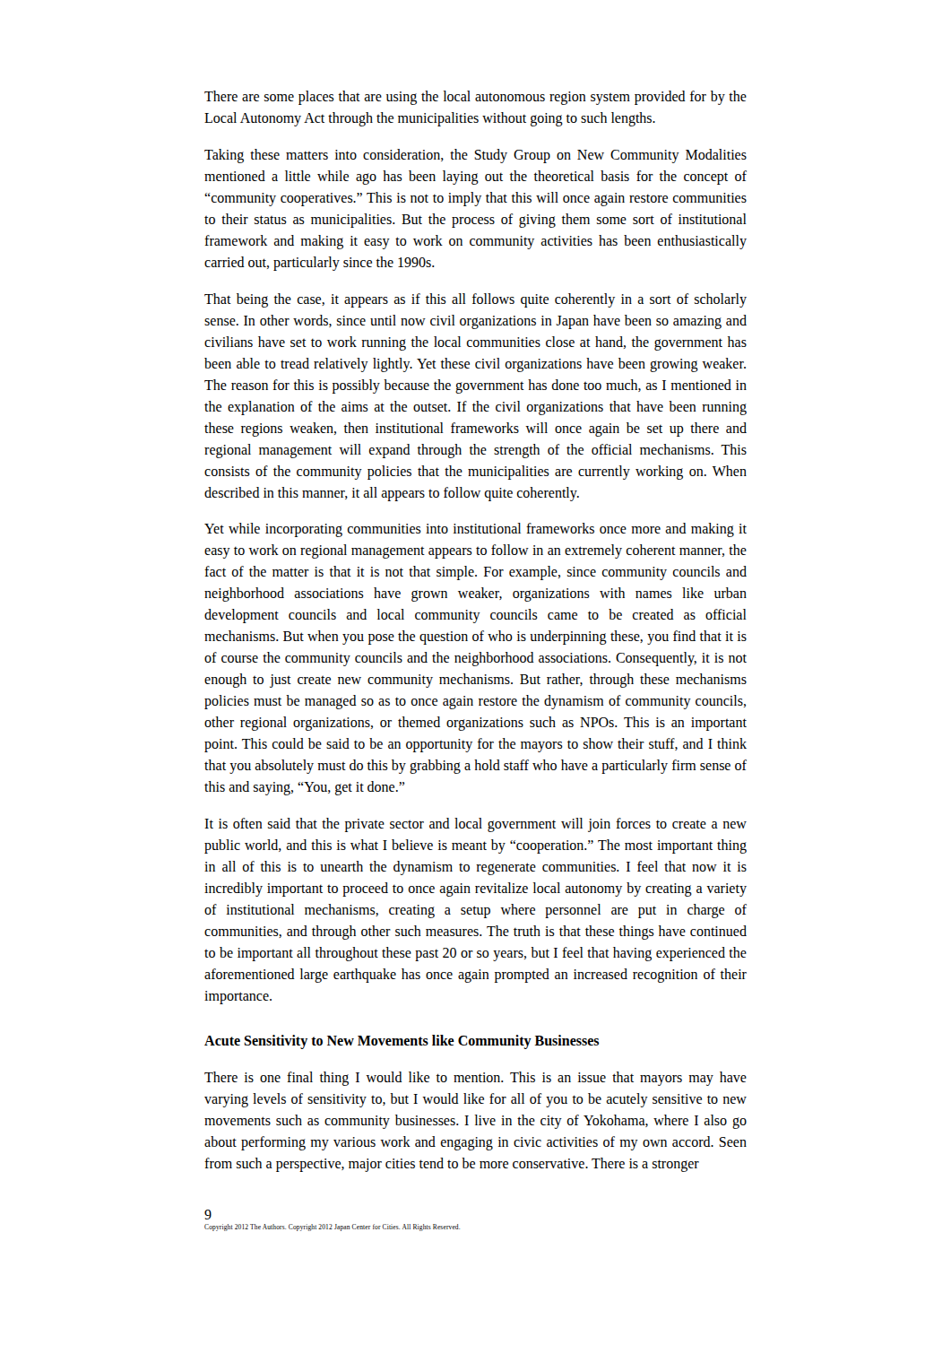There are some places that are using the local autonomous region system provided for by the Local Autonomy Act through the municipalities without going to such lengths.
Taking these matters into consideration, the Study Group on New Community Modalities mentioned a little while ago has been laying out the theoretical basis for the concept of “community cooperatives.” This is not to imply that this will once again restore communities to their status as municipalities. But the process of giving them some sort of institutional framework and making it easy to work on community activities has been enthusiastically carried out, particularly since the 1990s.
That being the case, it appears as if this all follows quite coherently in a sort of scholarly sense. In other words, since until now civil organizations in Japan have been so amazing and civilians have set to work running the local communities close at hand, the government has been able to tread relatively lightly. Yet these civil organizations have been growing weaker. The reason for this is possibly because the government has done too much, as I mentioned in the explanation of the aims at the outset. If the civil organizations that have been running these regions weaken, then institutional frameworks will once again be set up there and regional management will expand through the strength of the official mechanisms. This consists of the community policies that the municipalities are currently working on. When described in this manner, it all appears to follow quite coherently.
Yet while incorporating communities into institutional frameworks once more and making it easy to work on regional management appears to follow in an extremely coherent manner, the fact of the matter is that it is not that simple. For example, since community councils and neighborhood associations have grown weaker, organizations with names like urban development councils and local community councils came to be created as official mechanisms. But when you pose the question of who is underpinning these, you find that it is of course the community councils and the neighborhood associations. Consequently, it is not enough to just create new community mechanisms. But rather, through these mechanisms policies must be managed so as to once again restore the dynamism of community councils, other regional organizations, or themed organizations such as NPOs. This is an important point. This could be said to be an opportunity for the mayors to show their stuff, and I think that you absolutely must do this by grabbing a hold staff who have a particularly firm sense of this and saying, “You, get it done.”
It is often said that the private sector and local government will join forces to create a new public world, and this is what I believe is meant by “cooperation.” The most important thing in all of this is to unearth the dynamism to regenerate communities. I feel that now it is incredibly important to proceed to once again revitalize local autonomy by creating a variety of institutional mechanisms, creating a setup where personnel are put in charge of communities, and through other such measures. The truth is that these things have continued to be important all throughout these past 20 or so years, but I feel that having experienced the aforementioned large earthquake has once again prompted an increased recognition of their importance.
Acute Sensitivity to New Movements like Community Businesses
There is one final thing I would like to mention. This is an issue that mayors may have varying levels of sensitivity to, but I would like for all of you to be acutely sensitive to new movements such as community businesses. I live in the city of Yokohama, where I also go about performing my various work and engaging in civic activities of my own accord. Seen from such a perspective, major cities tend to be more conservative. There is a stronger
9
Copyright 2012 The Authors. Copyright 2012 Japan Center for Cities. All Rights Reserved.